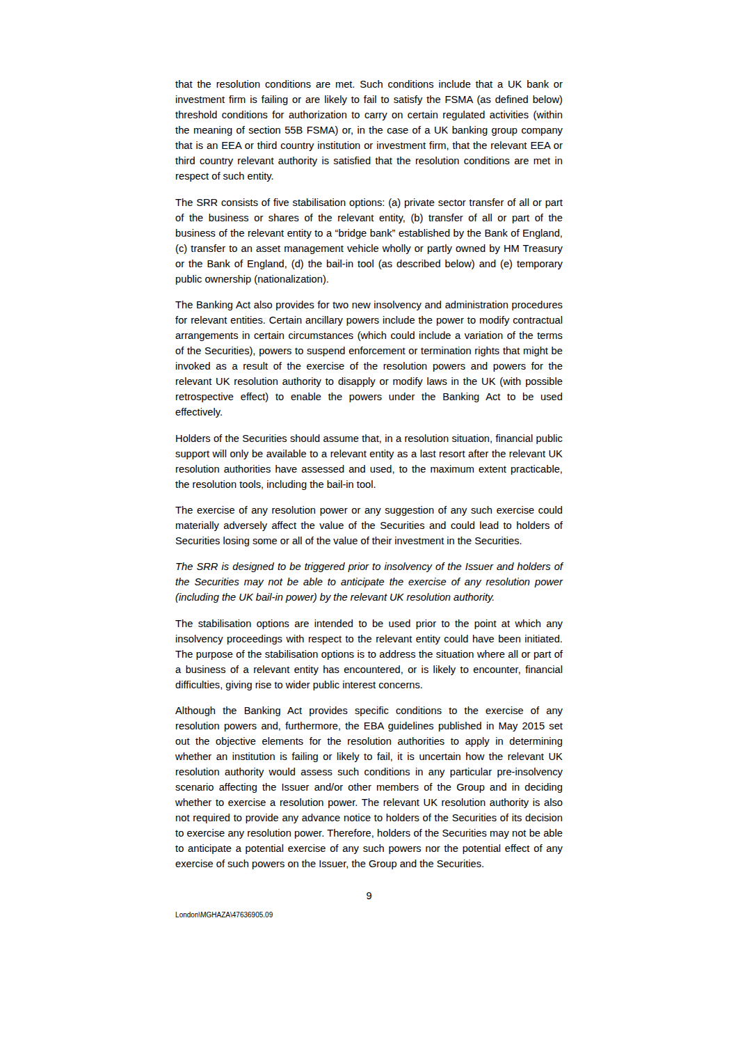that the resolution conditions are met. Such conditions include that a UK bank or investment firm is failing or are likely to fail to satisfy the FSMA (as defined below) threshold conditions for authorization to carry on certain regulated activities (within the meaning of section 55B FSMA) or, in the case of a UK banking group company that is an EEA or third country institution or investment firm, that the relevant EEA or third country relevant authority is satisfied that the resolution conditions are met in respect of such entity.
The SRR consists of five stabilisation options: (a) private sector transfer of all or part of the business or shares of the relevant entity, (b) transfer of all or part of the business of the relevant entity to a “bridge bank” established by the Bank of England, (c) transfer to an asset management vehicle wholly or partly owned by HM Treasury or the Bank of England, (d) the bail-in tool (as described below) and (e) temporary public ownership (nationalization).
The Banking Act also provides for two new insolvency and administration procedures for relevant entities. Certain ancillary powers include the power to modify contractual arrangements in certain circumstances (which could include a variation of the terms of the Securities), powers to suspend enforcement or termination rights that might be invoked as a result of the exercise of the resolution powers and powers for the relevant UK resolution authority to disapply or modify laws in the UK (with possible retrospective effect) to enable the powers under the Banking Act to be used effectively.
Holders of the Securities should assume that, in a resolution situation, financial public support will only be available to a relevant entity as a last resort after the relevant UK resolution authorities have assessed and used, to the maximum extent practicable, the resolution tools, including the bail-in tool.
The exercise of any resolution power or any suggestion of any such exercise could materially adversely affect the value of the Securities and could lead to holders of Securities losing some or all of the value of their investment in the Securities.
The SRR is designed to be triggered prior to insolvency of the Issuer and holders of the Securities may not be able to anticipate the exercise of any resolution power (including the UK bail-in power) by the relevant UK resolution authority.
The stabilisation options are intended to be used prior to the point at which any insolvency proceedings with respect to the relevant entity could have been initiated. The purpose of the stabilisation options is to address the situation where all or part of a business of a relevant entity has encountered, or is likely to encounter, financial difficulties, giving rise to wider public interest concerns.
Although the Banking Act provides specific conditions to the exercise of any resolution powers and, furthermore, the EBA guidelines published in May 2015 set out the objective elements for the resolution authorities to apply in determining whether an institution is failing or likely to fail, it is uncertain how the relevant UK resolution authority would assess such conditions in any particular pre-insolvency scenario affecting the Issuer and/or other members of the Group and in deciding whether to exercise a resolution power. The relevant UK resolution authority is also not required to provide any advance notice to holders of the Securities of its decision to exercise any resolution power. Therefore, holders of the Securities may not be able to anticipate a potential exercise of any such powers nor the potential effect of any exercise of such powers on the Issuer, the Group and the Securities.
9
London\MGHAZA\47636905.09